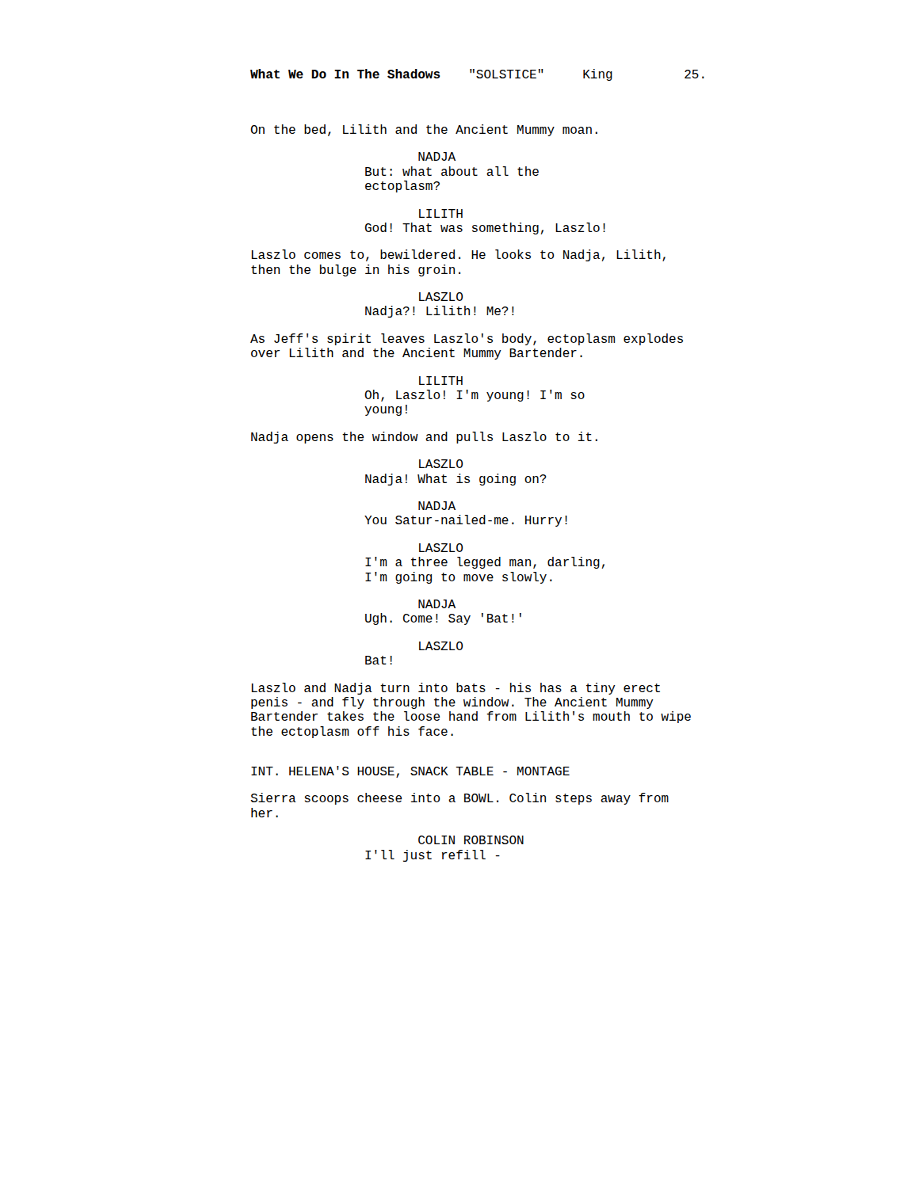What We Do In The Shadows "SOLSTICE" King 25.
On the bed, Lilith and the Ancient Mummy moan.
NADJA
But: what about all the ectoplasm?
LILITH
God! That was something, Laszlo!
Laszlo comes to, bewildered. He looks to Nadja, Lilith, then the bulge in his groin.
LASZLO
Nadja?! Lilith! Me?!
As Jeff's spirit leaves Laszlo's body, ectoplasm explodes over Lilith and the Ancient Mummy Bartender.
LILITH
Oh, Laszlo! I'm young! I'm so young!
Nadja opens the window and pulls Laszlo to it.
LASZLO
Nadja! What is going on?
NADJA
You Satur-nailed-me. Hurry!
LASZLO
I'm a three legged man, darling, I'm going to move slowly.
NADJA
Ugh. Come! Say 'Bat!'
LASZLO
Bat!
Laszlo and Nadja turn into bats - his has a tiny erect penis - and fly through the window. The Ancient Mummy Bartender takes the loose hand from Lilith's mouth to wipe the ectoplasm off his face.
INT. HELENA'S HOUSE, SNACK TABLE - MONTAGE
Sierra scoops cheese into a BOWL. Colin steps away from her.
COLIN ROBINSON
I'll just refill -